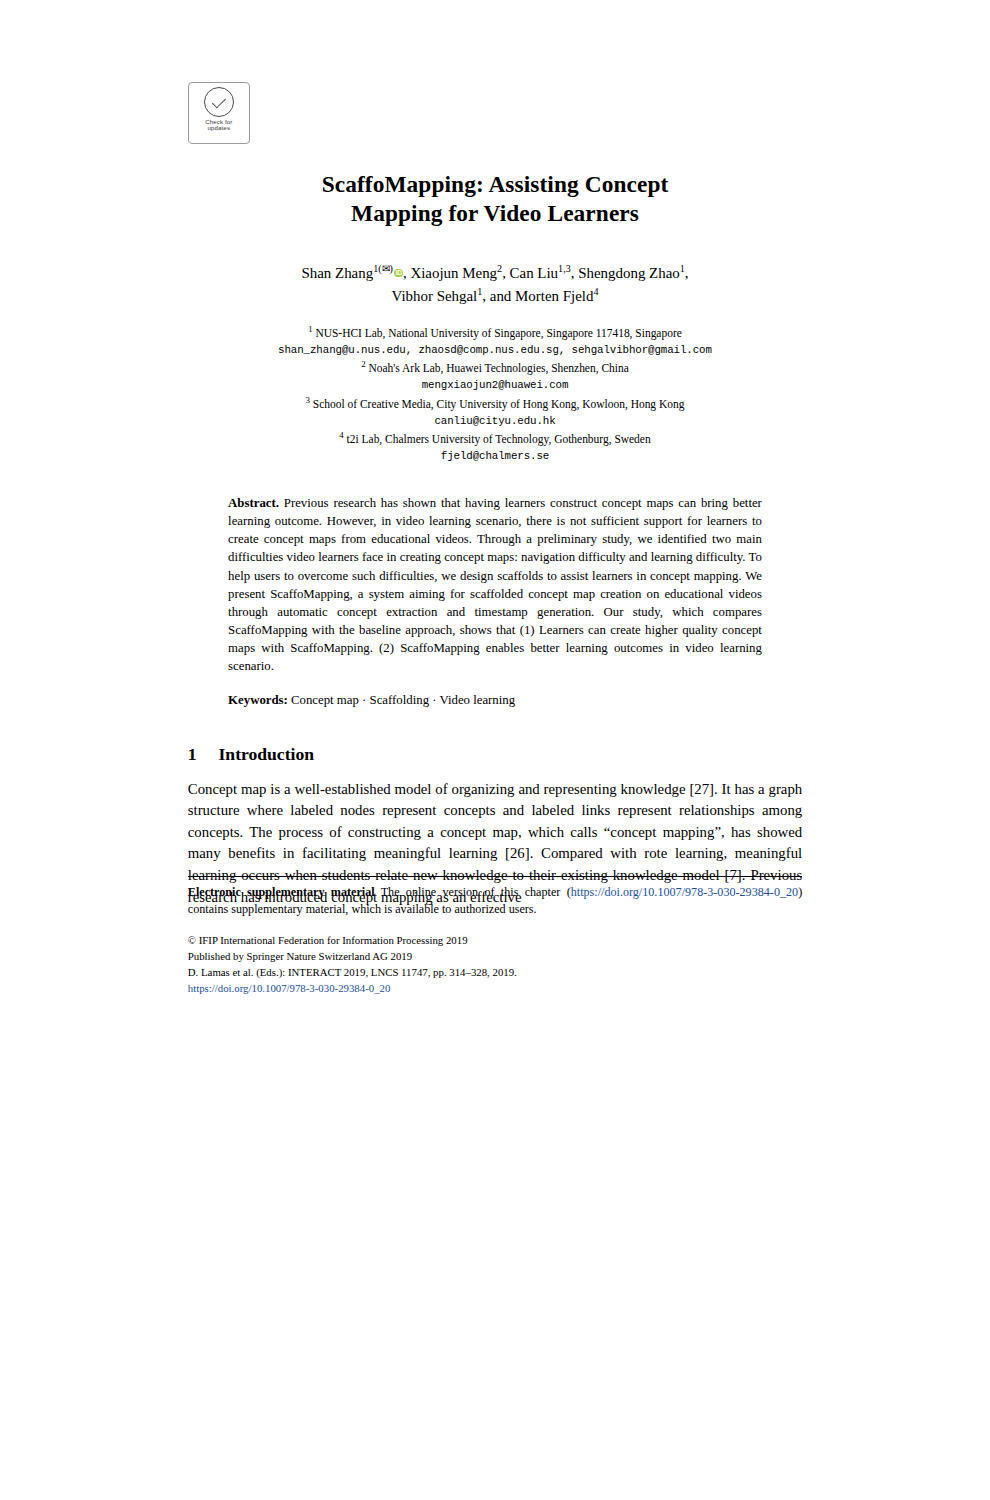Check for
updates
ScaffoMapping: Assisting Concept
Mapping for Video Learners
Shan Zhang1(✉) , Xiaojun Meng2, Can Liu1,3, Shengdong Zhao1,
Vibhor Sehgal1, and Morten Fjeld4
1 NUS-HCI Lab, National University of Singapore, Singapore 117418, Singapore shan_zhang@u.nus.edu, zhaosd@comp.nus.edu.sg, sehgalvibhor@gmail.com 2 Noah's Ark Lab, Huawei Technologies, Shenzhen, China mengxiaojun2@huawei.com 3 School of Creative Media, City University of Hong Kong, Kowloon, Hong Kong canliu@cityu.edu.hk 4 t2i Lab, Chalmers University of Technology, Gothenburg, Sweden fjeld@chalmers.se
Abstract. Previous research has shown that having learners construct concept maps can bring better learning outcome. However, in video learning scenario, there is not sufficient support for learners to create concept maps from educational videos. Through a preliminary study, we identified two main difficulties video learners face in creating concept maps: navigation difficulty and learning difficulty. To help users to overcome such difficulties, we design scaffolds to assist learners in concept mapping. We present ScaffoMapping, a system aiming for scaffolded concept map creation on educational videos through automatic concept extraction and timestamp generation. Our study, which compares ScaffoMapping with the baseline approach, shows that (1) Learners can create higher quality concept maps with ScaffoMapping. (2) ScaffoMapping enables better learning outcomes in video learning scenario.
Keywords: Concept map · Scaffolding · Video learning
1 Introduction
Concept map is a well-established model of organizing and representing knowledge [27]. It has a graph structure where labeled nodes represent concepts and labeled links represent relationships among concepts. The process of constructing a concept map, which calls “concept mapping”, has showed many benefits in facilitating meaningful learning [26]. Compared with rote learning, meaningful learning occurs when students relate new knowledge to their existing knowledge model [7]. Previous research has introduced concept mapping as an effective
Electronic supplementary material The online version of this chapter (https://doi.org/10.1007/978-3-030-29384-0_20) contains supplementary material, which is available to authorized users.
© IFIP International Federation for Information Processing 2019
Published by Springer Nature Switzerland AG 2019
D. Lamas et al. (Eds.): INTERACT 2019, LNCS 11747, pp. 314–328, 2019.
https://doi.org/10.1007/978-3-030-29384-0_20